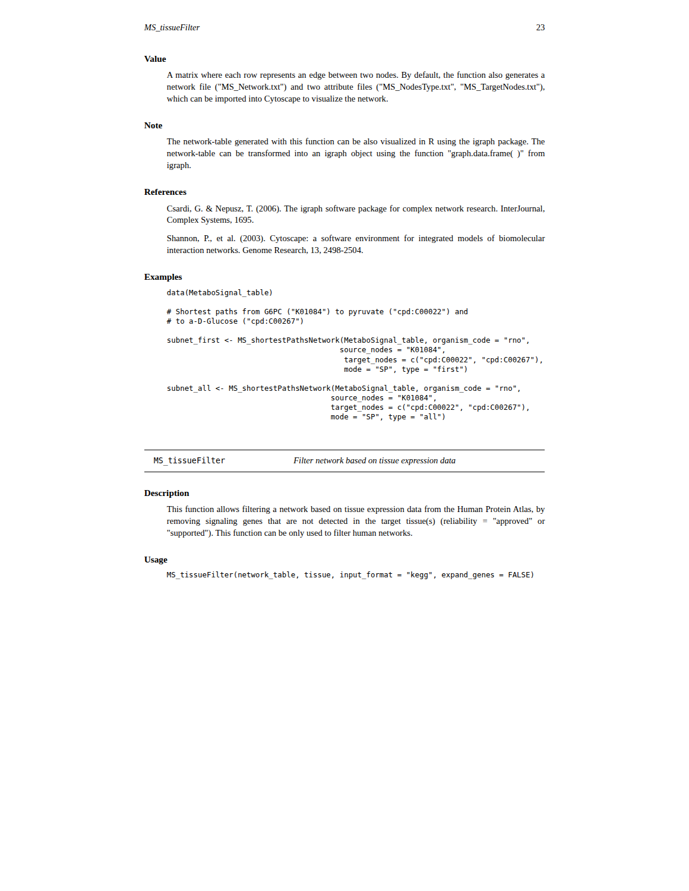MS_tissueFilter 23
Value
A matrix where each row represents an edge between two nodes. By default, the function also generates a network file ("MS_Network.txt") and two attribute files ("MS_NodesType.txt", "MS_TargetNodes.txt"), which can be imported into Cytoscape to visualize the network.
Note
The network-table generated with this function can be also visualized in R using the igraph package. The network-table can be transformed into an igraph object using the function "graph.data.frame( )" from igraph.
References
Csardi, G. & Nepusz, T. (2006). The igraph software package for complex network research. InterJournal, Complex Systems, 1695.
Shannon, P., et al. (2003). Cytoscape: a software environment for integrated models of biomolecular interaction networks. Genome Research, 13, 2498-2504.
Examples
data(MetaboSignal_table)

# Shortest paths from G6PC ("K01084") to pyruvate ("cpd:C00022") and
# to a-D-Glucose ("cpd:C00267")

subnet_first <- MS_shortestPathsNetwork(MetaboSignal_table, organism_code = "rno",
                                       source_nodes = "K01084",
                                        target_nodes = c("cpd:C00022", "cpd:C00267"),
                                        mode = "SP", type = "first")

subnet_all <- MS_shortestPathsNetwork(MetaboSignal_table, organism_code = "rno",
                                     source_nodes = "K01084",
                                     target_nodes = c("cpd:C00022", "cpd:C00267"),
                                     mode = "SP", type = "all")
MS_tissueFilter Filter network based on tissue expression data
Description
This function allows filtering a network based on tissue expression data from the Human Protein Atlas, by removing signaling genes that are not detected in the target tissue(s) (reliability = "approved" or "supported"). This function can be only used to filter human networks.
Usage
MS_tissueFilter(network_table, tissue, input_format = "kegg", expand_genes = FALSE)